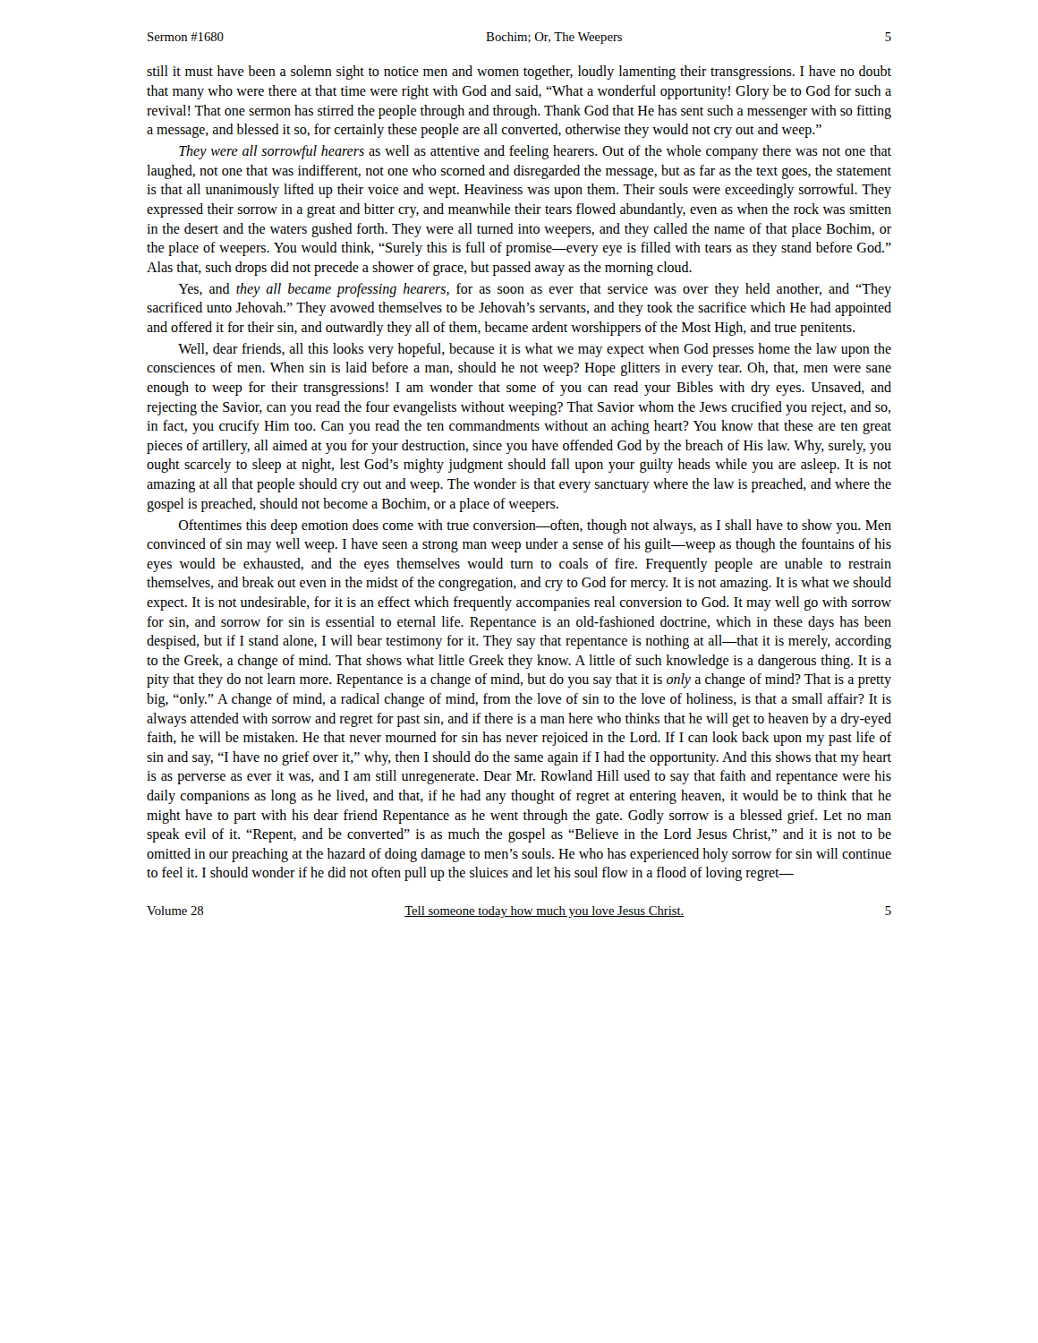Sermon #1680 Bochim; Or, The Weepers 5
still it must have been a solemn sight to notice men and women together, loudly lamenting their transgressions. I have no doubt that many who were there at that time were right with God and said, “What a wonderful opportunity! Glory be to God for such a revival! That one sermon has stirred the people through and through. Thank God that He has sent such a messenger with so fitting a message, and blessed it so, for certainly these people are all converted, otherwise they would not cry out and weep.”
They were all sorrowful hearers as well as attentive and feeling hearers. Out of the whole company there was not one that laughed, not one that was indifferent, not one who scorned and disregarded the message, but as far as the text goes, the statement is that all unanimously lifted up their voice and wept. Heaviness was upon them. Their souls were exceedingly sorrowful. They expressed their sorrow in a great and bitter cry, and meanwhile their tears flowed abundantly, even as when the rock was smitten in the desert and the waters gushed forth. They were all turned into weepers, and they called the name of that place Bochim, or the place of weepers. You would think, “Surely this is full of promise—every eye is filled with tears as they stand before God.” Alas that, such drops did not precede a shower of grace, but passed away as the morning cloud.
Yes, and they all became professing hearers, for as soon as ever that service was over they held another, and “They sacrificed unto Jehovah.” They avowed themselves to be Jehovah’s servants, and they took the sacrifice which He had appointed and offered it for their sin, and outwardly they all of them, became ardent worshippers of the Most High, and true penitents.
Well, dear friends, all this looks very hopeful, because it is what we may expect when God presses home the law upon the consciences of men. When sin is laid before a man, should he not weep? Hope glitters in every tear. Oh, that, men were sane enough to weep for their transgressions! I am wonder that some of you can read your Bibles with dry eyes. Unsaved, and rejecting the Savior, can you read the four evangelists without weeping? That Savior whom the Jews crucified you reject, and so, in fact, you crucify Him too. Can you read the ten commandments without an aching heart? You know that these are ten great pieces of artillery, all aimed at you for your destruction, since you have offended God by the breach of His law. Why, surely, you ought scarcely to sleep at night, lest God’s mighty judgment should fall upon your guilty heads while you are asleep. It is not amazing at all that people should cry out and weep. The wonder is that every sanctuary where the law is preached, and where the gospel is preached, should not become a Bochim, or a place of weepers.
Oftentimes this deep emotion does come with true conversion—often, though not always, as I shall have to show you. Men convinced of sin may well weep. I have seen a strong man weep under a sense of his guilt—weep as though the fountains of his eyes would be exhausted, and the eyes themselves would turn to coals of fire. Frequently people are unable to restrain themselves, and break out even in the midst of the congregation, and cry to God for mercy. It is not amazing. It is what we should expect. It is not undesirable, for it is an effect which frequently accompanies real conversion to God. It may well go with sorrow for sin, and sorrow for sin is essential to eternal life. Repentance is an old-fashioned doctrine, which in these days has been despised, but if I stand alone, I will bear testimony for it. They say that repentance is nothing at all—that it is merely, according to the Greek, a change of mind. That shows what little Greek they know. A little of such knowledge is a dangerous thing. It is a pity that they do not learn more. Repentance is a change of mind, but do you say that it is only a change of mind? That is a pretty big, “only.” A change of mind, a radical change of mind, from the love of sin to the love of holiness, is that a small affair? It is always attended with sorrow and regret for past sin, and if there is a man here who thinks that he will get to heaven by a dry-eyed faith, he will be mistaken. He that never mourned for sin has never rejoiced in the Lord. If I can look back upon my past life of sin and say, “I have no grief over it,” why, then I should do the same again if I had the opportunity. And this shows that my heart is as perverse as ever it was, and I am still unregenerate. Dear Mr. Rowland Hill used to say that faith and repentance were his daily companions as long as he lived, and that, if he had any thought of regret at entering heaven, it would be to think that he might have to part with his dear friend Repentance as he went through the gate. Godly sorrow is a blessed grief. Let no man speak evil of it. “Repent, and be converted” is as much the gospel as “Believe in the Lord Jesus Christ,” and it is not to be omitted in our preaching at the hazard of doing damage to men’s souls. He who has experienced holy sorrow for sin will continue to feel it. I should wonder if he did not often pull up the sluices and let his soul flow in a flood of loving regret—
Volume 28 Tell someone today how much you love Jesus Christ. 5